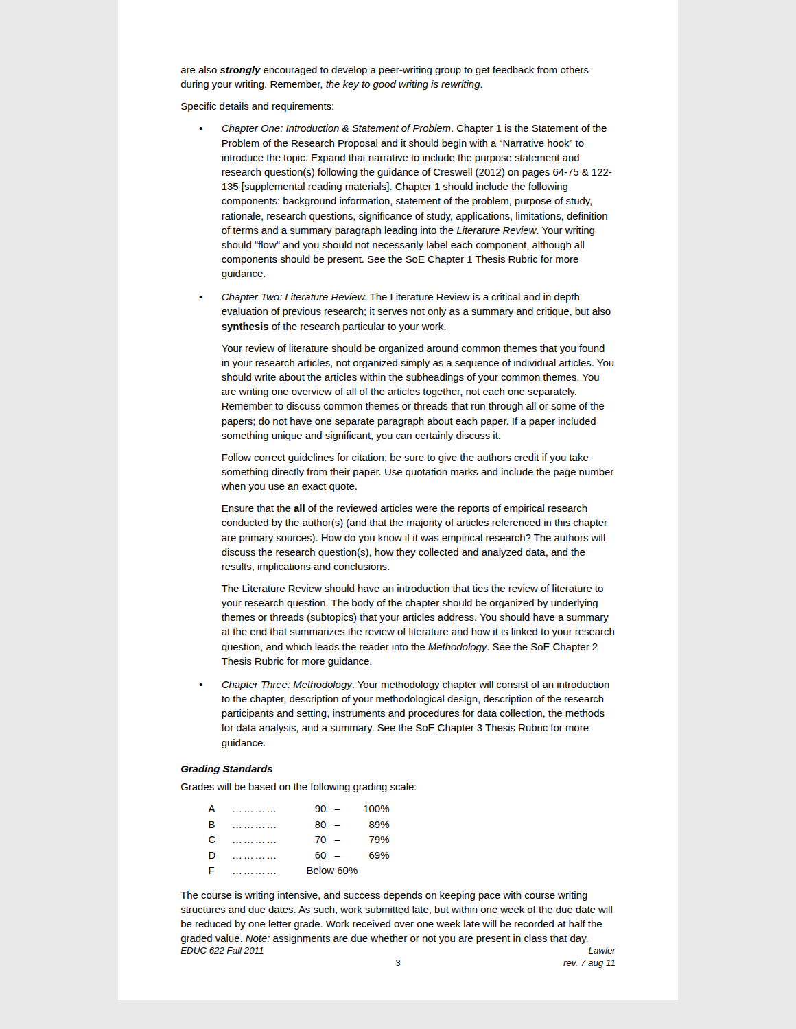are also strongly encouraged to develop a peer-writing group to get feedback from others during your writing. Remember, the key to good writing is rewriting.
Specific details and requirements:
Chapter One: Introduction & Statement of Problem. Chapter 1 is the Statement of the Problem of the Research Proposal and it should begin with a “Narrative hook” to introduce the topic. Expand that narrative to include the purpose statement and research question(s) following the guidance of Creswell (2012) on pages 64-75 & 122-135 [supplemental reading materials]. Chapter 1 should include the following components: background information, statement of the problem, purpose of study, rationale, research questions, significance of study, applications, limitations, definition of terms and a summary paragraph leading into the Literature Review. Your writing should "flow" and you should not necessarily label each component, although all components should be present. See the SoE Chapter 1 Thesis Rubric for more guidance.
Chapter Two: Literature Review. The Literature Review is a critical and in depth evaluation of previous research; it serves not only as a summary and critique, but also synthesis of the research particular to your work.
Your review of literature should be organized around common themes that you found in your research articles, not organized simply as a sequence of individual articles. You should write about the articles within the subheadings of your common themes. You are writing one overview of all of the articles together, not each one separately. Remember to discuss common themes or threads that run through all or some of the papers; do not have one separate paragraph about each paper. If a paper included something unique and significant, you can certainly discuss it.
Follow correct guidelines for citation; be sure to give the authors credit if you take something directly from their paper. Use quotation marks and include the page number when you use an exact quote.
Ensure that the all of the reviewed articles were the reports of empirical research conducted by the author(s) (and that the majority of articles referenced in this chapter are primary sources). How do you know if it was empirical research? The authors will discuss the research question(s), how they collected and analyzed data, and the results, implications and conclusions.
The Literature Review should have an introduction that ties the review of literature to your research question. The body of the chapter should be organized by underlying themes or threads (subtopics) that your articles address. You should have a summary at the end that summarizes the review of literature and how it is linked to your research question, and which leads the reader into the Methodology. See the SoE Chapter 2 Thesis Rubric for more guidance.
Chapter Three: Methodology. Your methodology chapter will consist of an introduction to the chapter, description of your methodological design, description of the research participants and setting, instruments and procedures for data collection, the methods for data analysis, and a summary. See the SoE Chapter 3 Thesis Rubric for more guidance.
Grading Standards
Grades will be based on the following grading scale:
| A | ………… | 90 | – | 100% |
| B | ………… | 80 | – | 89% |
| C | ………… | 70 | – | 79% |
| D | ………… | 60 | – | 69% |
| F | ………… | Below 60% |
The course is writing intensive, and success depends on keeping pace with course writing structures and due dates. As such, work submitted late, but within one week of the due date will be reduced by one letter grade. Work received over one week late will be recorded at half the graded value. Note: assignments are due whether or not you are present in class that day.
EDUC 622 Fall 2011 Lawler
3 rev. 7 aug 11